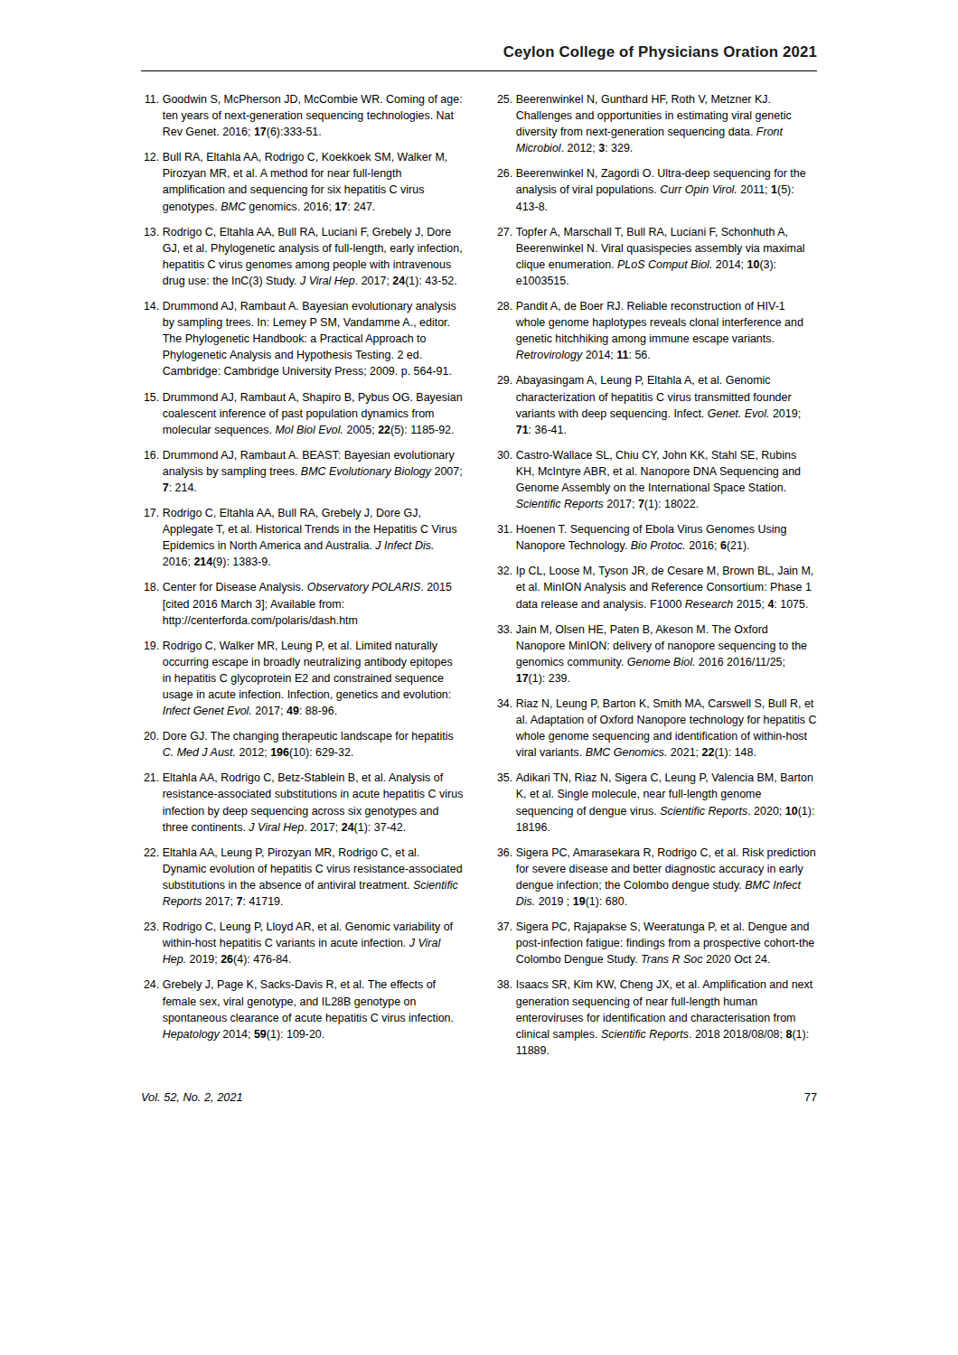Ceylon College of Physicians Oration 2021
Goodwin S, McPherson JD, McCombie WR. Coming of age: ten years of next-generation sequencing technologies. Nat Rev Genet. 2016; 17(6):333-51.
Bull RA, Eltahla AA, Rodrigo C, Koekkoek SM, Walker M, Pirozyan MR, et al. A method for near full-length amplification and sequencing for six hepatitis C virus genotypes. BMC genomics. 2016; 17: 247.
Rodrigo C, Eltahla AA, Bull RA, Luciani F, Grebely J, Dore GJ, et al. Phylogenetic analysis of full-length, early infection, hepatitis C virus genomes among people with intravenous drug use: the InC(3) Study. J Viral Hep. 2017; 24(1): 43-52.
Drummond AJ, Rambaut A. Bayesian evolutionary analysis by sampling trees. In: Lemey P SM, Vandamme A., editor. The Phylogenetic Handbook: a Practical Approach to Phylogenetic Analysis and Hypothesis Testing. 2 ed. Cambridge: Cambridge University Press; 2009. p. 564-91.
Drummond AJ, Rambaut A, Shapiro B, Pybus OG. Bayesian coalescent inference of past population dynamics from molecular sequences. Mol Biol Evol. 2005; 22(5): 1185-92.
Drummond AJ, Rambaut A. BEAST: Bayesian evolutionary analysis by sampling trees. BMC Evolutionary Biology 2007; 7: 214.
Rodrigo C, Eltahla AA, Bull RA, Grebely J, Dore GJ, Applegate T, et al. Historical Trends in the Hepatitis C Virus Epidemics in North America and Australia. J Infect Dis. 2016; 214(9): 1383-9.
Center for Disease Analysis. Observatory POLARIS. 2015 [cited 2016 March 3]; Available from: http://centerforda.com/polaris/dash.htm
Rodrigo C, Walker MR, Leung P, et al. Limited naturally occurring escape in broadly neutralizing antibody epitopes in hepatitis C glycoprotein E2 and constrained sequence usage in acute infection. Infection, genetics and evolution: Infect Genet Evol. 2017; 49: 88-96.
Dore GJ. The changing therapeutic landscape for hepatitis C. Med J Aust. 2012; 196(10): 629-32.
Eltahla AA, Rodrigo C, Betz-Stablein B, et al. Analysis of resistance-associated substitutions in acute hepatitis C virus infection by deep sequencing across six genotypes and three continents. J Viral Hep. 2017; 24(1): 37-42.
Eltahla AA, Leung P, Pirozyan MR, Rodrigo C, et al. Dynamic evolution of hepatitis C virus resistance-associated substitutions in the absence of antiviral treatment. Scientific Reports 2017; 7: 41719.
Rodrigo C, Leung P, Lloyd AR, et al. Genomic variability of within-host hepatitis C variants in acute infection. J Viral Hep. 2019; 26(4): 476-84.
Grebely J, Page K, Sacks-Davis R, et al. The effects of female sex, viral genotype, and IL28B genotype on spontaneous clearance of acute hepatitis C virus infection. Hepatology 2014; 59(1): 109-20.
Beerenwinkel N, Gunthard HF, Roth V, Metzner KJ. Challenges and opportunities in estimating viral genetic diversity from next-generation sequencing data. Front Microbiol. 2012; 3: 329.
Beerenwinkel N, Zagordi O. Ultra-deep sequencing for the analysis of viral populations. Curr Opin Virol. 2011; 1(5): 413-8.
Topfer A, Marschall T, Bull RA, Luciani F, Schonhuth A, Beerenwinkel N. Viral quasispecies assembly via maximal clique enumeration. PLoS Comput Biol. 2014; 10(3): e1003515.
Pandit A, de Boer RJ. Reliable reconstruction of HIV-1 whole genome haplotypes reveals clonal interference and genetic hitchhiking among immune escape variants. Retrovirology 2014; 11: 56.
Abayasingam A, Leung P, Eltahla A, et al. Genomic characterization of hepatitis C virus transmitted founder variants with deep sequencing. Infect. Genet. Evol. 2019; 71: 36-41.
Castro-Wallace SL, Chiu CY, John KK, Stahl SE, Rubins KH, McIntyre ABR, et al. Nanopore DNA Sequencing and Genome Assembly on the International Space Station. Scientific Reports 2017; 7(1): 18022.
Hoenen T. Sequencing of Ebola Virus Genomes Using Nanopore Technology. Bio Protoc. 2016; 6(21).
Ip CL, Loose M, Tyson JR, de Cesare M, Brown BL, Jain M, et al. MinION Analysis and Reference Consortium: Phase 1 data release and analysis. F1000 Research 2015; 4: 1075.
Jain M, Olsen HE, Paten B, Akeson M. The Oxford Nanopore MinION: delivery of nanopore sequencing to the genomics community. Genome Biol. 2016 2016/11/25; 17(1): 239.
Riaz N, Leung P, Barton K, Smith MA, Carswell S, Bull R, et al. Adaptation of Oxford Nanopore technology for hepatitis C whole genome sequencing and identification of within-host viral variants. BMC Genomics. 2021; 22(1): 148.
Adikari TN, Riaz N, Sigera C, Leung P, Valencia BM, Barton K, et al. Single molecule, near full-length genome sequencing of dengue virus. Scientific Reports. 2020; 10(1): 18196.
Sigera PC, Amarasekara R, Rodrigo C, et al. Risk prediction for severe disease and better diagnostic accuracy in early dengue infection; the Colombo dengue study. BMC Infect Dis. 2019 ; 19(1): 680.
Sigera PC, Rajapakse S, Weeratunga P, et al. Dengue and post-infection fatigue: findings from a prospective cohort-the Colombo Dengue Study. Trans R Soc 2020 Oct 24.
Isaacs SR, Kim KW, Cheng JX, et al. Amplification and next generation sequencing of near full-length human enteroviruses for identification and characterisation from clinical samples. Scientific Reports. 2018 2018/08/08; 8(1): 11889.
Vol. 52, No. 2, 2021 77